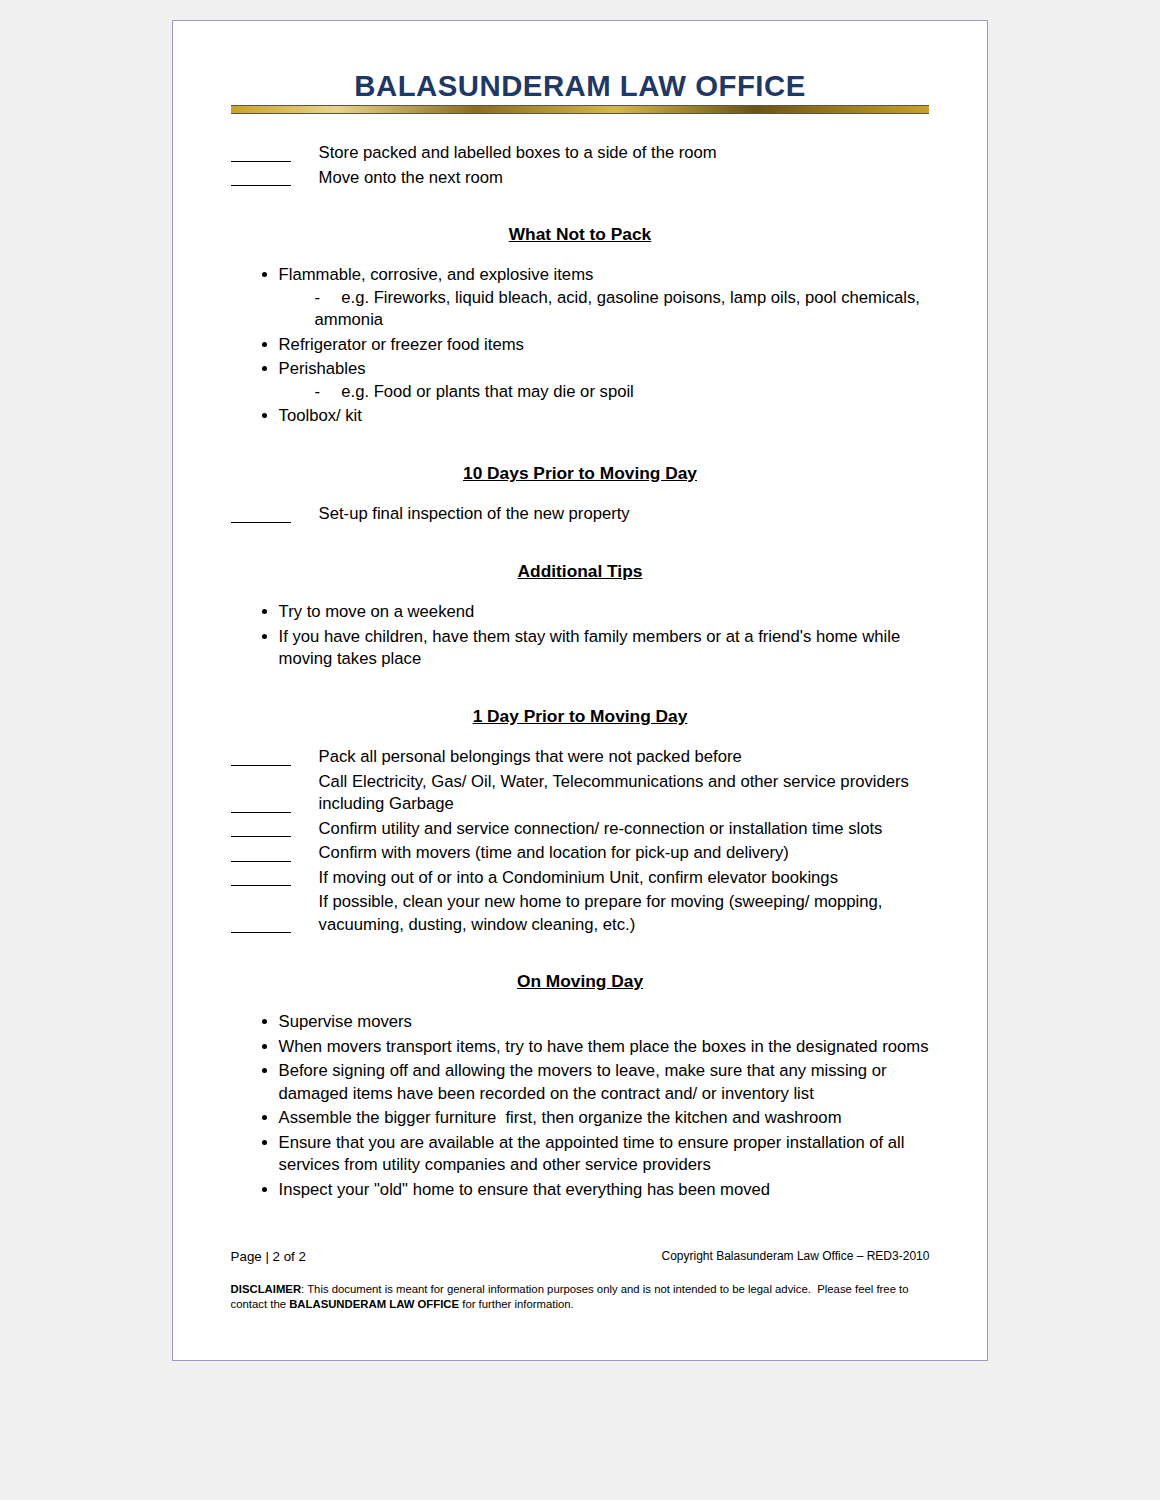BALASUNDERAM LAW OFFICE
Store packed and labelled boxes to a side of the room
Move onto the next room
What Not to Pack
Flammable, corrosive, and explosive items
e.g. Fireworks, liquid bleach, acid, gasoline poisons, lamp oils, pool chemicals, ammonia
Refrigerator or freezer food items
Perishables
e.g. Food or plants that may die or spoil
Toolbox/ kit
10 Days Prior to Moving Day
Set-up final inspection of the new property
Additional Tips
Try to move on a weekend
If you have children, have them stay with family members or at a friend's home while moving takes place
1 Day Prior to Moving Day
Pack all personal belongings that were not packed before
Call Electricity, Gas/ Oil, Water, Telecommunications and other service providers including Garbage
Confirm utility and service connection/ re-connection or installation time slots
Confirm with movers (time and location for pick-up and delivery)
If moving out of or into a Condominium Unit, confirm elevator bookings
If possible, clean your new home to prepare for moving (sweeping/ mopping, vacuuming, dusting, window cleaning, etc.)
On Moving Day
Supervise movers
When movers transport items, try to have them place the boxes in the designated rooms
Before signing off and allowing the movers to leave, make sure that any missing or damaged items have been recorded on the contract and/ or inventory list
Assemble the bigger furniture first, then organize the kitchen and washroom
Ensure that you are available at the appointed time to ensure proper installation of all services from utility companies and other service providers
Inspect your "old" home to ensure that everything has been moved
Page | 2 of 2 Copyright Balasunderam Law Office – RED3-2010
DISCLAIMER: This document is meant for general information purposes only and is not intended to be legal advice. Please feel free to contact the BALASUNDERAM LAW OFFICE for further information.